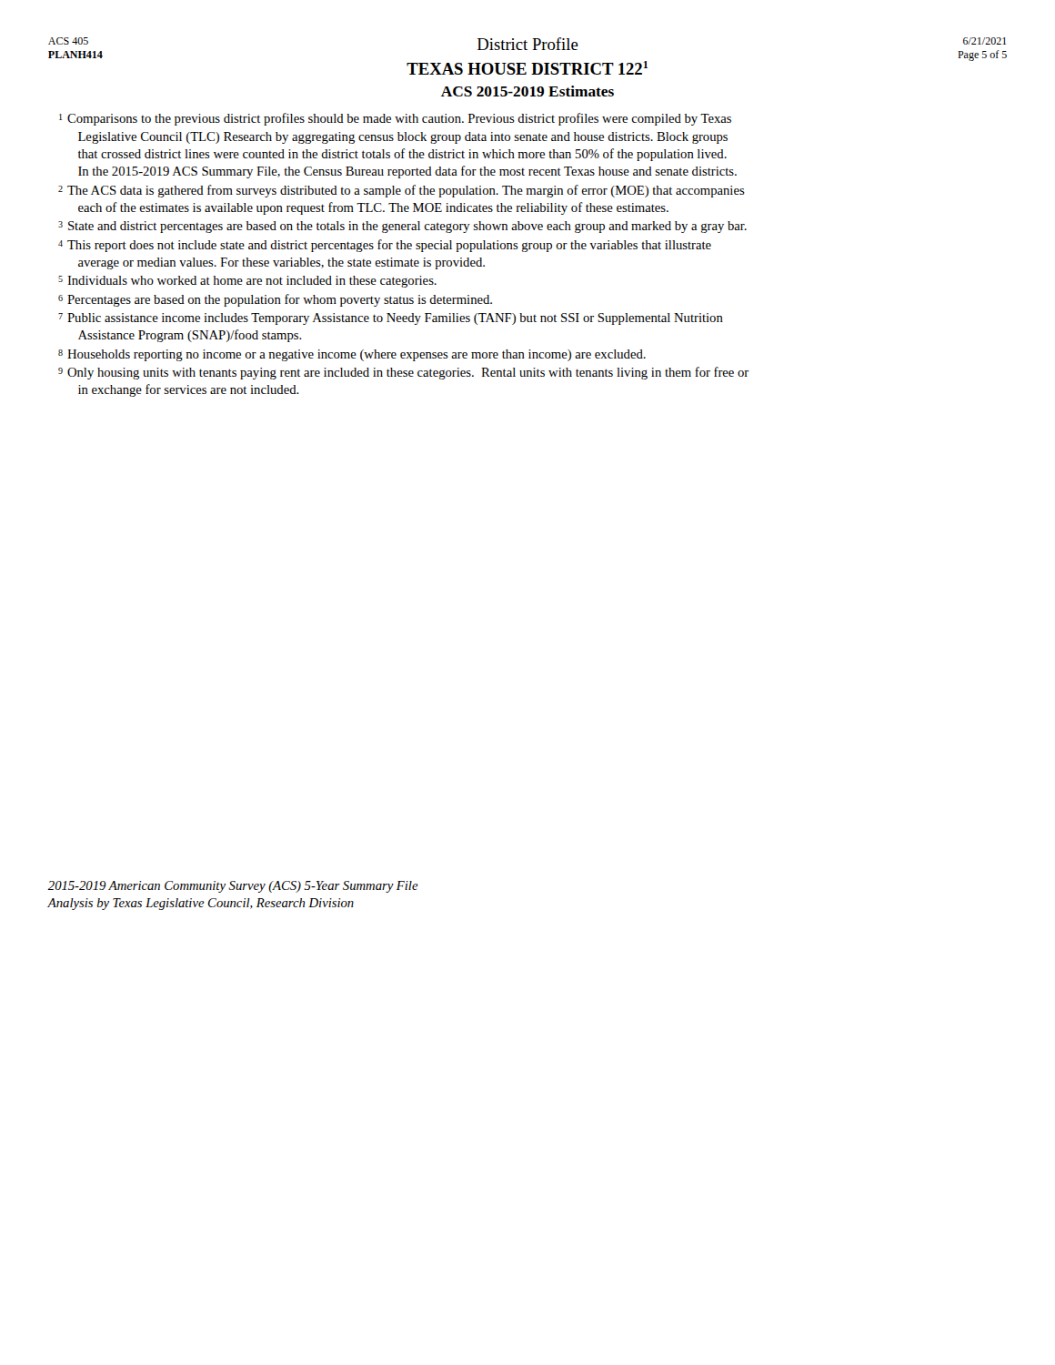ACS 405
PLANH414
6/21/2021
Page 5 of 5
District Profile
TEXAS HOUSE DISTRICT 1221
ACS 2015-2019 Estimates
1
Comparisons to the previous district profiles should be made with caution. Previous district profiles were compiled by Texas Legislative Council (TLC) Research by aggregating census block group data into senate and house districts. Block groups that crossed district lines were counted in the district totals of the district in which more than 50% of the population lived. In the 2015-2019 ACS Summary File, the Census Bureau reported data for the most recent Texas house and senate districts.
2
The ACS data is gathered from surveys distributed to a sample of the population. The margin of error (MOE) that accompanies each of the estimates is available upon request from TLC. The MOE indicates the reliability of these estimates.
3
State and district percentages are based on the totals in the general category shown above each group and marked by a gray bar.
4
This report does not include state and district percentages for the special populations group or the variables that illustrate average or median values. For these variables, the state estimate is provided.
5
Individuals who worked at home are not included in these categories.
6
Percentages are based on the population for whom poverty status is determined.
7
Public assistance income includes Temporary Assistance to Needy Families (TANF) but not SSI or Supplemental Nutrition Assistance Program (SNAP)/food stamps.
8
Households reporting no income or a negative income (where expenses are more than income) are excluded.
9
Only housing units with tenants paying rent are included in these categories. Rental units with tenants living in them for free or in exchange for services are not included.
2015-2019 American Community Survey (ACS) 5-Year Summary File
Analysis by Texas Legislative Council, Research Division